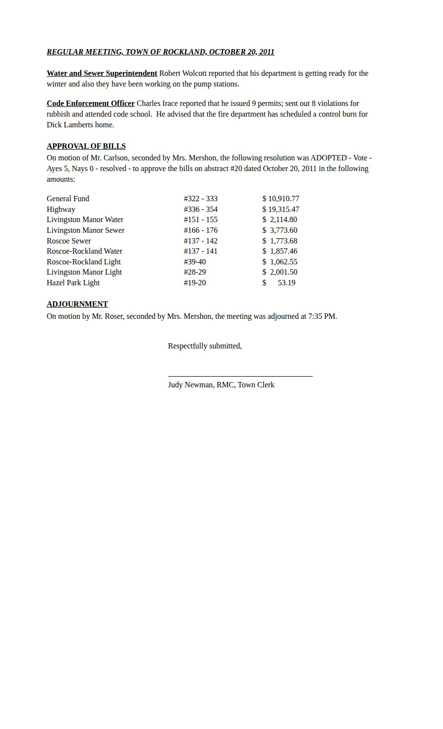REGULAR MEETING, TOWN OF ROCKLAND, OCTOBER 20, 2011
Water and Sewer Superintendent Robert Wolcott reported that his department is getting ready for the winter and also they have been working on the pump stations.
Code Enforcement Officer Charles Irace reported that he issued 9 permits; sent out 8 violations for rubbish and attended code school. He advised that the fire department has scheduled a control burn for Dick Lamberts home.
APPROVAL OF BILLS
On motion of Mr. Carlson, seconded by Mrs. Mershon, the following resolution was ADOPTED - Vote - Ayes 5, Nays 0 - resolved - to approve the bills on abstract #20 dated October 20, 2011 in the following amounts:
| General Fund | #322 - 333 | $ 10,910.77 |
| Highway | #336 - 354 | $ 19,315.47 |
| Livingston Manor Water | #151 - 155 | $ 2,114.80 |
| Livingston Manor Sewer | #166 - 176 | $ 3,773.60 |
| Roscoe Sewer | #137 - 142 | $ 1,773.68 |
| Roscoe-Rockland Water | #137 - 141 | $ 1,857.46 |
| Roscoe-Rockland Light | #39-40 | $ 1,062.55 |
| Livingston Manor Light | #28-29 | $ 2,001.50 |
| Hazel Park Light | #19-20 | $ 53.19 |
ADJOURNMENT
On motion by Mr. Roser, seconded by Mrs. Mershon, the meeting was adjourned at 7:35 PM.
Respectfully submitted,
Judy Newman, RMC, Town Clerk